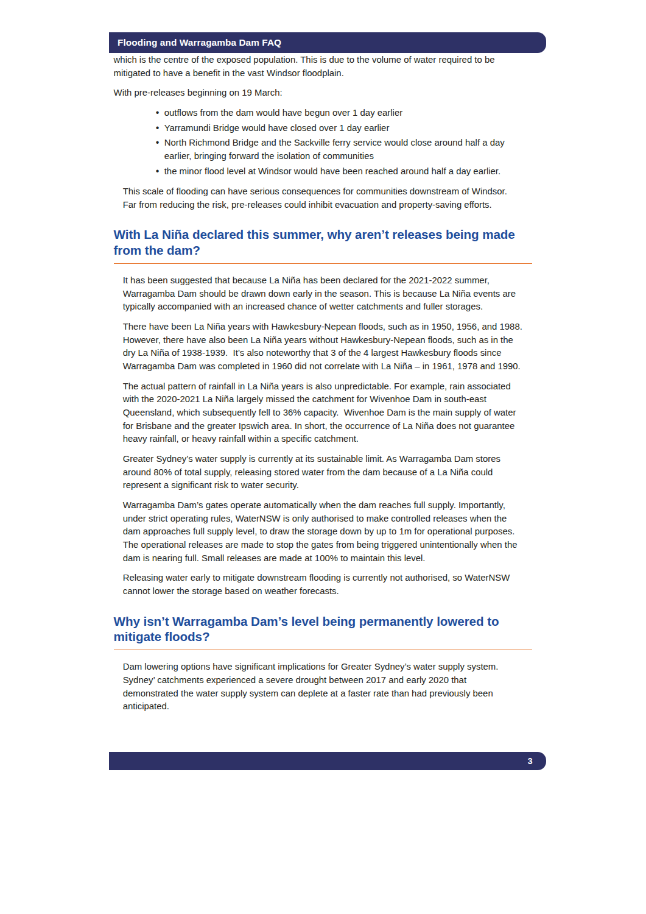Flooding and Warragamba Dam FAQ
which is the centre of the exposed population. This is due to the volume of water required to be mitigated to have a benefit in the vast Windsor floodplain.
With pre-releases beginning on 19 March:
outflows from the dam would have begun over 1 day earlier
Yarramundi Bridge would have closed over 1 day earlier
North Richmond Bridge and the Sackville ferry service would close around half a day earlier, bringing forward the isolation of communities
the minor flood level at Windsor would have been reached around half a day earlier.
This scale of flooding can have serious consequences for communities downstream of Windsor. Far from reducing the risk, pre-releases could inhibit evacuation and property-saving efforts.
With La Niña declared this summer, why aren’t releases being made from the dam?
It has been suggested that because La Niña has been declared for the 2021-2022 summer, Warragamba Dam should be drawn down early in the season. This is because La Niña events are typically accompanied with an increased chance of wetter catchments and fuller storages.
There have been La Niña years with Hawkesbury-Nepean floods, such as in 1950, 1956, and 1988. However, there have also been La Niña years without Hawkesbury-Nepean floods, such as in the dry La Niña of 1938-1939. It’s also noteworthy that 3 of the 4 largest Hawkesbury floods since Warragamba Dam was completed in 1960 did not correlate with La Niña – in 1961, 1978 and 1990.
The actual pattern of rainfall in La Niña years is also unpredictable. For example, rain associated with the 2020-2021 La Niña largely missed the catchment for Wivenhoe Dam in south-east Queensland, which subsequently fell to 36% capacity. Wivenhoe Dam is the main supply of water for Brisbane and the greater Ipswich area. In short, the occurrence of La Niña does not guarantee heavy rainfall, or heavy rainfall within a specific catchment.
Greater Sydney’s water supply is currently at its sustainable limit. As Warragamba Dam stores around 80% of total supply, releasing stored water from the dam because of a La Niña could represent a significant risk to water security.
Warragamba Dam’s gates operate automatically when the dam reaches full supply. Importantly, under strict operating rules, WaterNSW is only authorised to make controlled releases when the dam approaches full supply level, to draw the storage down by up to 1m for operational purposes. The operational releases are made to stop the gates from being triggered unintentionally when the dam is nearing full. Small releases are made at 100% to maintain this level.
Releasing water early to mitigate downstream flooding is currently not authorised, so WaterNSW cannot lower the storage based on weather forecasts.
Why isn’t Warragamba Dam’s level being permanently lowered to mitigate floods?
Dam lowering options have significant implications for Greater Sydney’s water supply system. Sydney’ catchments experienced a severe drought between 2017 and early 2020 that demonstrated the water supply system can deplete at a faster rate than had previously been anticipated.
3